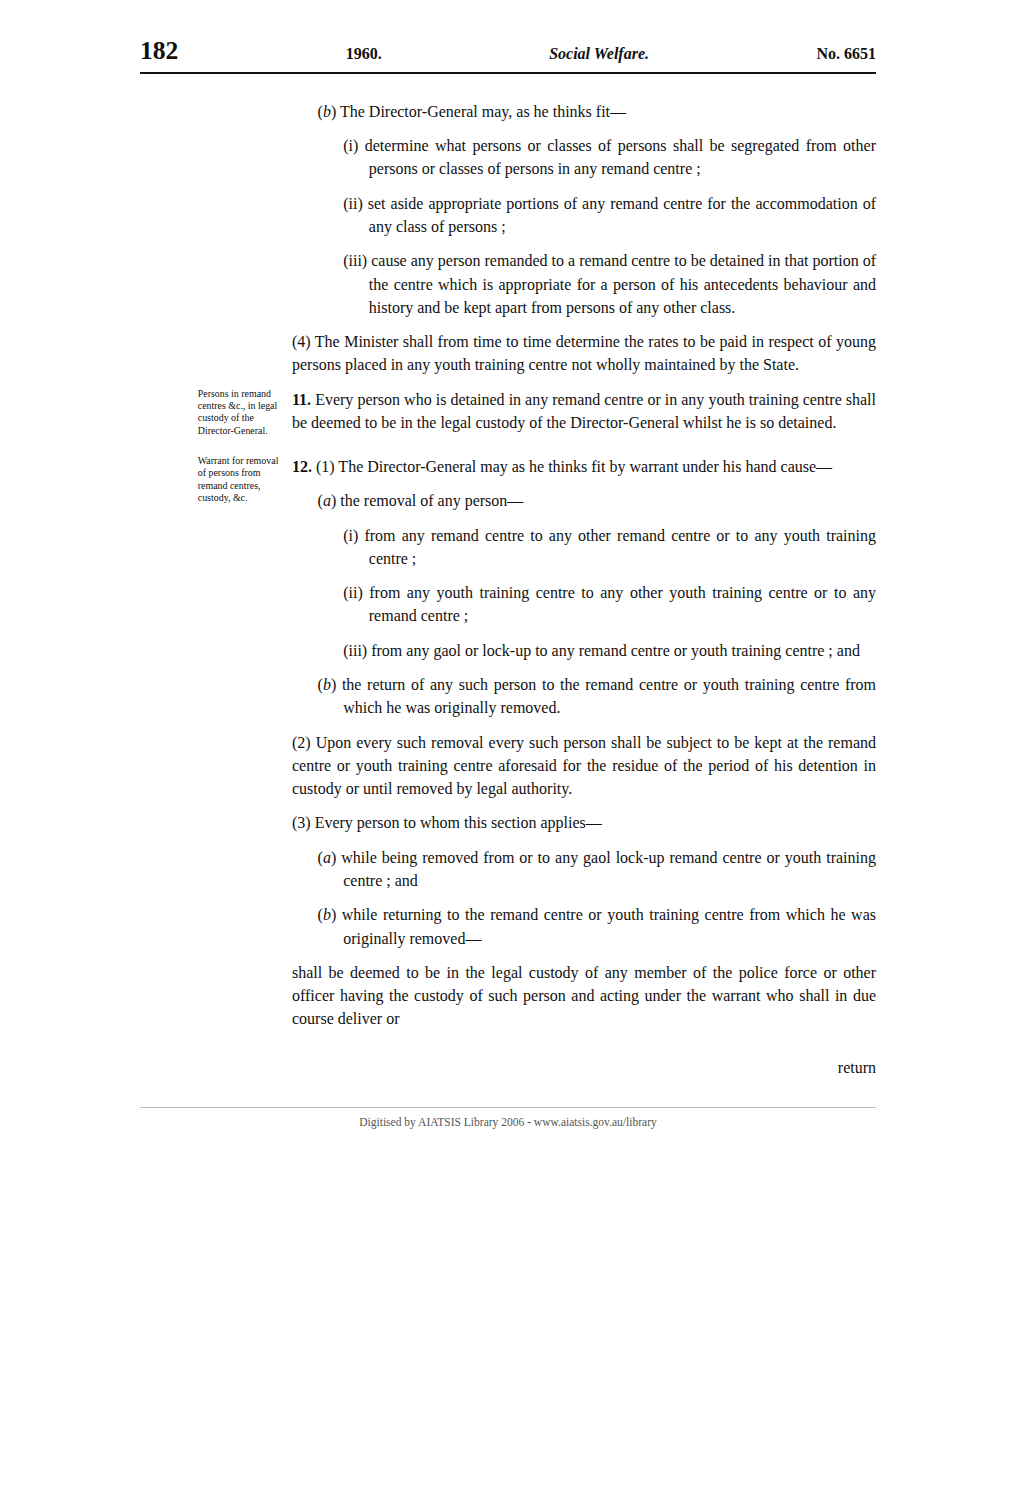182 1960. Social Welfare. No. 6651
(b) The Director-General may, as he thinks fit—
(i) determine what persons or classes of persons shall be segregated from other persons or classes of persons in any remand centre ;
(ii) set aside appropriate portions of any remand centre for the accommodation of any class of persons ;
(iii) cause any person remanded to a remand centre to be detained in that portion of the centre which is appropriate for a person of his antecedents behaviour and history and be kept apart from persons of any other class.
(4) The Minister shall from time to time determine the rates to be paid in respect of young persons placed in any youth training centre not wholly maintained by the State.
Persons in remand centres &c., in legal custody of the Director-General.
11. Every person who is detained in any remand centre or in any youth training centre shall be deemed to be in the legal custody of the Director-General whilst he is so detained.
Warrant for removal of persons from remand centres, custody, &c.
12. (1) The Director-General may as he thinks fit by warrant under his hand cause—
(a) the removal of any person—
(i) from any remand centre to any other remand centre or to any youth training centre ;
(ii) from any youth training centre to any other youth training centre or to any remand centre ;
(iii) from any gaol or lock-up to any remand centre or youth training centre ; and
(b) the return of any such person to the remand centre or youth training centre from which he was originally removed.
(2) Upon every such removal every such person shall be subject to be kept at the remand centre or youth training centre aforesaid for the residue of the period of his detention in custody or until removed by legal authority.
(3) Every person to whom this section applies—
(a) while being removed from or to any gaol lock-up remand centre or youth training centre ; and
(b) while returning to the remand centre or youth training centre from which he was originally removed—
shall be deemed to be in the legal custody of any member of the police force or other officer having the custody of such person and acting under the warrant who shall in due course deliver or
return
Digitised by AIATSIS Library 2006 - www.aiatsis.gov.au/library